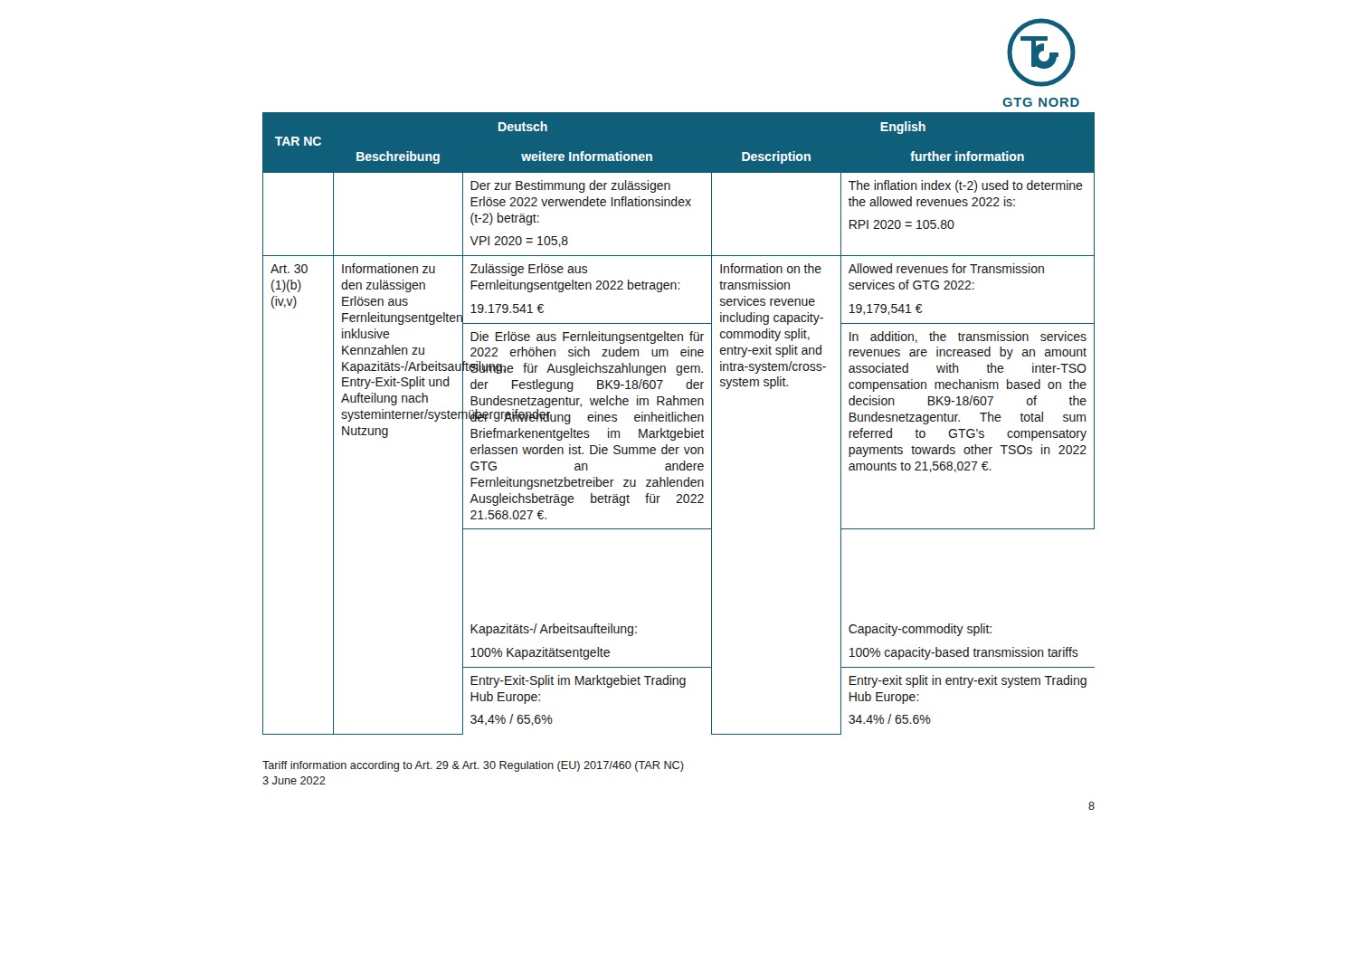GTG NORD
| TAR NC | Deutsch | English |
| --- | --- | --- |
| Beschreibung | weitere Informationen | Description | further information |
| | | Der zur Bestimmung der zulässigen Erlöse 2022 verwendete Inflationsindex (t-2) beträgt: VPI 2020 = 105,8 | | The inflation index (t-2) used to determine the allowed revenues 2022 is: RPI 2020 = 105.80 |
| Art. 30 (1)(b)(iv,v) | Informationen zu den zulässigen Erlösen aus Fernleitungsentgelten inklusive Kennzahlen zu Kapazitäts-/Arbeitsaufteilung, Entry-Exit-Split und Aufteilung nach systeminterner/systemübergreifender Nutzung | Zulässige Erlöse aus Fernleitungsentgelten 2022 betragen: 19.179.541 € | Information on the transmission services revenue including capacity-commodity split, entry-exit split and intra-system/cross-system split. | Allowed revenues for Transmission services of GTG 2022: 19,179,541 € |
| Die Erlöse aus Fernleitungsentgelten für 2022 erhöhen sich zudem um eine Summe für Ausgleichszahlungen gem. der Festlegung BK9-18/607 der Bundesnetzagentur, welche im Rahmen der Anwendung eines einheitlichen Briefmarkenentgeltes im Marktgebiet erlassen worden ist. Die Summe der von GTG an andere Fernleitungsnetzbetreiber zu zahlenden Ausgleichsbeträge beträgt für 2022 21.568.027 €. | In addition, the transmission services revenues are increased by an amount associated with the inter-TSO compensation mechanism based on the decision BK9-18/607 of the Bundesnetzagentur. The total sum referred to GTG’s compensatory payments towards other TSOs in 2022 amounts to 21,568,027 €. |
| / Kapazitäts-/ Arbeitsaufteilung: 100% Kapazitätsentgelte / / Entry-Exit-Split im Marktgebiet Trading Hub Europe: 34,4% / 65,6% / | / Capacity-commodity split: 100% capacity-based transmission tariffs / / Entry-exit split in entry-exit system Trading Hub Europe: 34.4% / 65.6% / |
Tariff information according to Art. 29 & Art. 30 Regulation (EU) 2017/460 (TAR NC)
3 June 2022
8